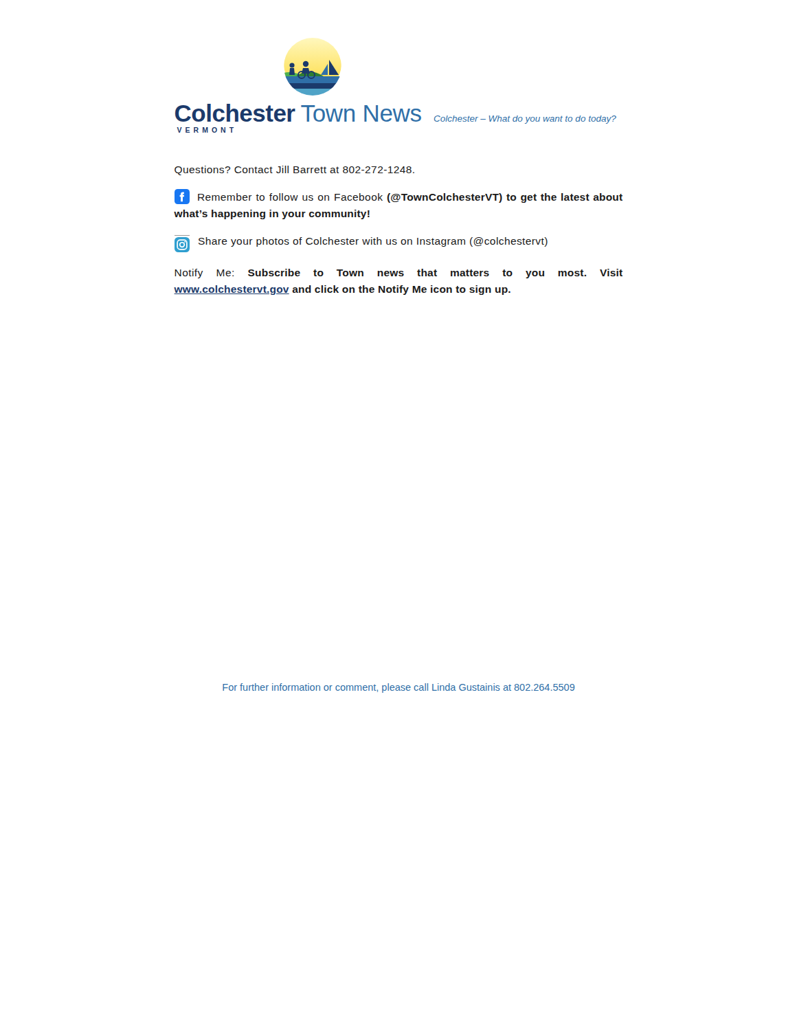Colchester Town News
VERMONT
Colchester – What do you want to do today?
Questions? Contact Jill Barrett at 802-272-1248.
Remember to follow us on Facebook (@TownColchesterVT) to get the latest about what’s happening in your community!
Share your photos of Colchester with us on Instagram (@colchestervt)
Notify Me: Subscribe to Town news that matters to you most. Visit www.colchestervt.gov and click on the Notify Me icon to sign up.
For further information or comment, please call Linda Gustainis at 802.264.5509